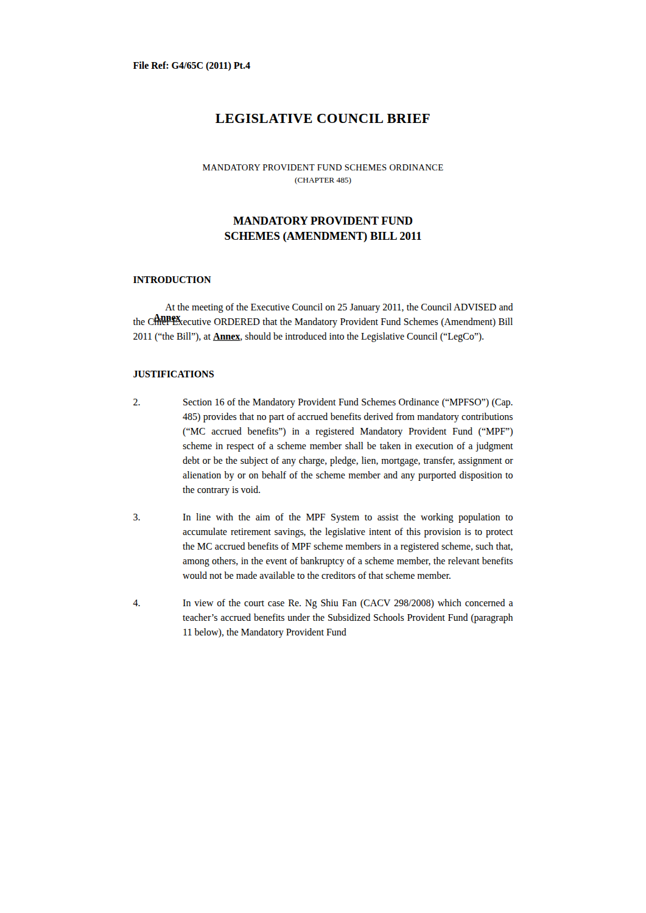File Ref: G4/65C (2011) Pt.4
LEGISLATIVE COUNCIL BRIEF
MANDATORY PROVIDENT FUND SCHEMES ORDINANCE
(CHAPTER 485)
MANDATORY PROVIDENT FUND
SCHEMES (AMENDMENT) BILL 2011
INTRODUCTION
Annex
At the meeting of the Executive Council on 25 January 2011, the Council ADVISED and the Chief Executive ORDERED that the Mandatory Provident Fund Schemes (Amendment) Bill 2011 (“the Bill”), at Annex, should be introduced into the Legislative Council (“LegCo”).
JUSTIFICATIONS
2. Section 16 of the Mandatory Provident Fund Schemes Ordinance (“MPFSO”) (Cap. 485) provides that no part of accrued benefits derived from mandatory contributions (“MC accrued benefits”) in a registered Mandatory Provident Fund (“MPF”) scheme in respect of a scheme member shall be taken in execution of a judgment debt or be the subject of any charge, pledge, lien, mortgage, transfer, assignment or alienation by or on behalf of the scheme member and any purported disposition to the contrary is void.
3. In line with the aim of the MPF System to assist the working population to accumulate retirement savings, the legislative intent of this provision is to protect the MC accrued benefits of MPF scheme members in a registered scheme, such that, among others, in the event of bankruptcy of a scheme member, the relevant benefits would not be made available to the creditors of that scheme member.
4. In view of the court case Re. Ng Shiu Fan (CACV 298/2008) which concerned a teacher’s accrued benefits under the Subsidized Schools Provident Fund (paragraph 11 below), the Mandatory Provident Fund